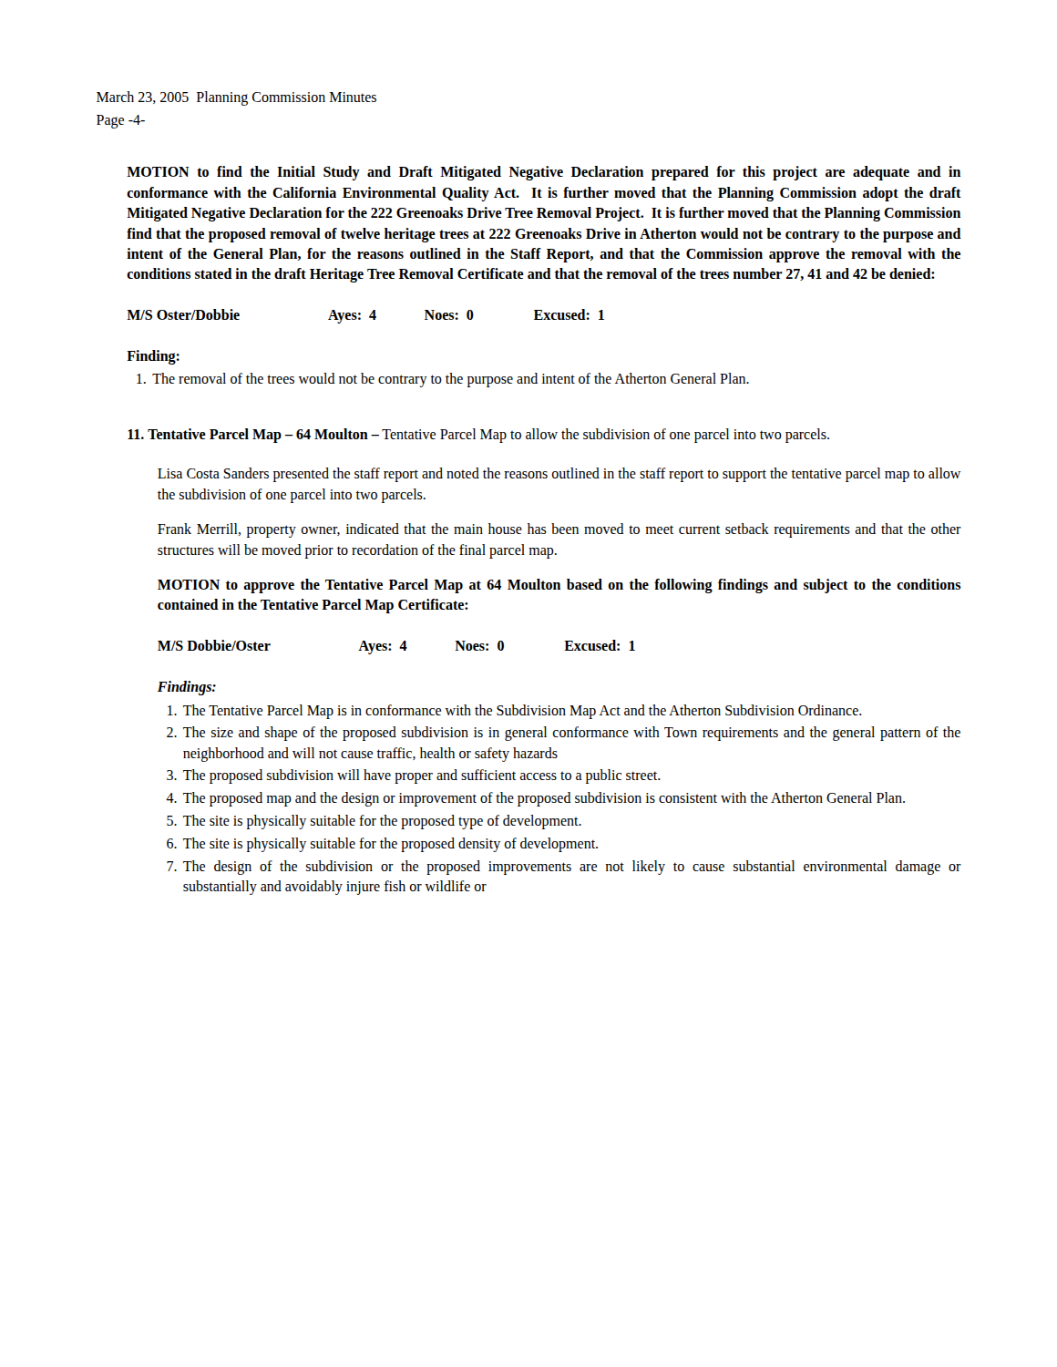March 23, 2005 Planning Commission Minutes
Page -4-
MOTION to find the Initial Study and Draft Mitigated Negative Declaration prepared for this project are adequate and in conformance with the California Environmental Quality Act. It is further moved that the Planning Commission adopt the draft Mitigated Negative Declaration for the 222 Greenoaks Drive Tree Removal Project. It is further moved that the Planning Commission find that the proposed removal of twelve heritage trees at 222 Greenoaks Drive in Atherton would not be contrary to the purpose and intent of the General Plan, for the reasons outlined in the Staff Report, and that the Commission approve the removal with the conditions stated in the draft Heritage Tree Removal Certificate and that the removal of the trees number 27, 41 and 42 be denied:
M/S Oster/Dobbie Ayes: 4 Noes: 0 Excused: 1
Finding:
The removal of the trees would not be contrary to the purpose and intent of the Atherton General Plan.
11. Tentative Parcel Map – 64 Moulton – Tentative Parcel Map to allow the subdivision of one parcel into two parcels.
Lisa Costa Sanders presented the staff report and noted the reasons outlined in the staff report to support the tentative parcel map to allow the subdivision of one parcel into two parcels.
Frank Merrill, property owner, indicated that the main house has been moved to meet current setback requirements and that the other structures will be moved prior to recordation of the final parcel map.
MOTION to approve the Tentative Parcel Map at 64 Moulton based on the following findings and subject to the conditions contained in the Tentative Parcel Map Certificate:
M/S Dobbie/Oster Ayes: 4 Noes: 0 Excused: 1
Findings:
The Tentative Parcel Map is in conformance with the Subdivision Map Act and the Atherton Subdivision Ordinance.
The size and shape of the proposed subdivision is in general conformance with Town requirements and the general pattern of the neighborhood and will not cause traffic, health or safety hazards
The proposed subdivision will have proper and sufficient access to a public street.
The proposed map and the design or improvement of the proposed subdivision is consistent with the Atherton General Plan.
The site is physically suitable for the proposed type of development.
The site is physically suitable for the proposed density of development.
The design of the subdivision or the proposed improvements are not likely to cause substantial environmental damage or substantially and avoidably injure fish or wildlife or